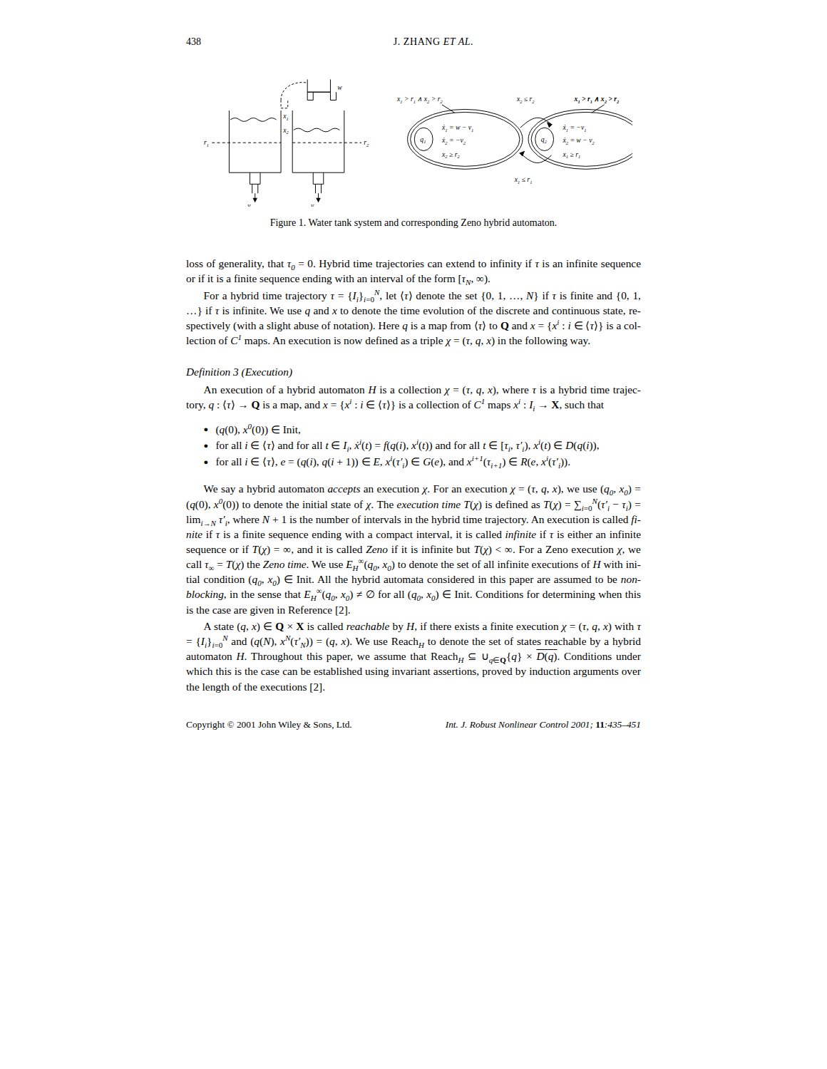438
J. ZHANG ET AL.
w x1 x2 r1 r2 v1 v2 q1 q2 ẋ1 = w − v1 ẋ2 = −v2 x2 ≥ r2 ẋ1 = −v1 ẋ2 = w − v2 x1 ≥ r1 x1 > r1 ∧ x2 > r2 x2 ≤ r2 x1 > r1 ∧ x2 > r2 x1 ≤ r1
Figure 1. Water tank system and corresponding Zeno hybrid automaton.
loss of generality, that τ0 = 0. Hybrid time trajectories can extend to infinity if τ is an infinite sequence or if it is a finite sequence ending with an interval of the form [τN, ∞).
For a hybrid time trajectory τ = {Ii}i=0N, let ⟨τ⟩ denote the set {0, 1, …, N} if τ is finite and {0, 1, …} if τ is infinite. We use q and x to denote the time evolution of the discrete and continuous state, respectively (with a slight abuse of notation). Here q is a map from ⟨τ⟩ to Q and x = {xi : i ∈ ⟨τ⟩} is a collection of C1 maps. An execution is now defined as a triple χ = (τ, q, x) in the following way.
Definition 3 (Execution)
An execution of a hybrid automaton H is a collection χ = (τ, q, x), where τ is a hybrid time trajectory, q : ⟨τ⟩ → Q is a map, and x = {xi : i ∈ ⟨τ⟩} is a collection of C1 maps xi : Ii → X, such that
(q(0), x0(0)) ∈ Init,
for all i ∈ ⟨τ⟩ and for all t ∈ Ii, ẋi(t) = f(q(i), xi(t)) and for all t ∈ [τi, τ′i), xi(t) ∈ D(q(i)),
for all i ∈ ⟨τ⟩, e = (q(i), q(i + 1)) ∈ E, xi(τ′i) ∈ G(e), and xi+1(τi+1) ∈ R(e, xi(τ′i)).
We say a hybrid automaton accepts an execution χ. For an execution χ = (τ, q, x), we use (q0, x0) = (q(0), x0(0)) to denote the initial state of χ. The execution time T(χ) is defined as T(χ) = ∑i=0N(τ′i − τi) = limi→N τ′i, where N + 1 is the number of intervals in the hybrid time trajectory. An execution is called finite if τ is a finite sequence ending with a compact interval, it is called infinite if τ is either an infinite sequence or if T(χ) = ∞, and it is called Zeno if it is infinite but T(χ) < ∞. For a Zeno execution χ, we call τ∞ = T(χ) the Zeno time. We use EH∞(q0, x0) to denote the set of all infinite executions of H with initial condition (q0, x0) ∈ Init. All the hybrid automata considered in this paper are assumed to be non-blocking, in the sense that EH∞(q0, x0) ≠ ∅ for all (q0, x0) ∈ Init. Conditions for determining when this is the case are given in Reference [2].
A state (q, x) ∈ Q × X is called reachable by H, if there exists a finite execution χ = (τ, q, x) with τ = {Ii}i=0N and (q(N), xN(τ′N)) = (q, x). We use ReachH to denote the set of states reachable by a hybrid automaton H. Throughout this paper, we assume that ReachH ⊆ ∪q∈Q{q} × D(q). Conditions under which this is the case can be established using invariant assertions, proved by induction arguments over the length of the executions [2].
Copyright © 2001 John Wiley & Sons, Ltd.
Int. J. Robust Nonlinear Control 2001; 11:435–451